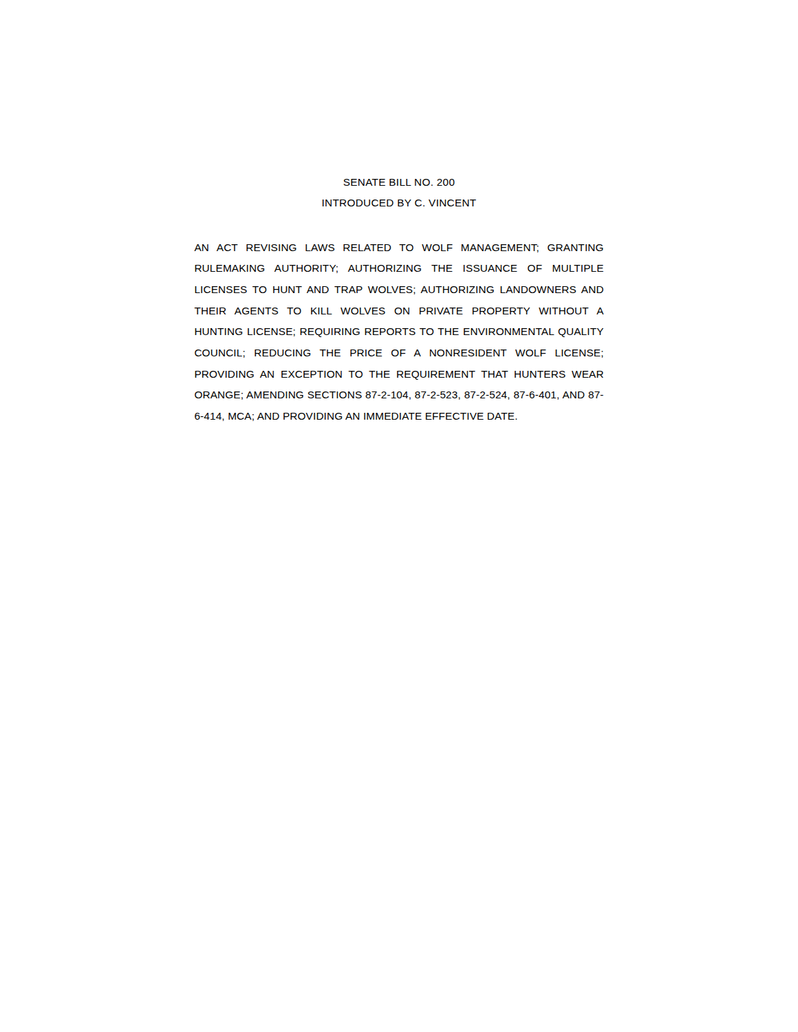SENATE BILL NO. 200 INTRODUCED BY C. VINCENT
AN ACT REVISING LAWS RELATED TO WOLF MANAGEMENT; GRANTING RULEMAKING AUTHORITY; AUTHORIZING THE ISSUANCE OF MULTIPLE LICENSES TO HUNT AND TRAP WOLVES; AUTHORIZING LANDOWNERS AND THEIR AGENTS TO KILL WOLVES ON PRIVATE PROPERTY WITHOUT A HUNTING LICENSE; REQUIRING REPORTS TO THE ENVIRONMENTAL QUALITY COUNCIL; REDUCING THE PRICE OF A NONRESIDENT WOLF LICENSE; PROVIDING AN EXCEPTION TO THE REQUIREMENT THAT HUNTERS WEAR ORANGE; AMENDING SECTIONS 87-2-104, 87-2-523, 87-2-524, 87-6-401, AND 87-6-414, MCA; AND PROVIDING AN IMMEDIATE EFFECTIVE DATE.